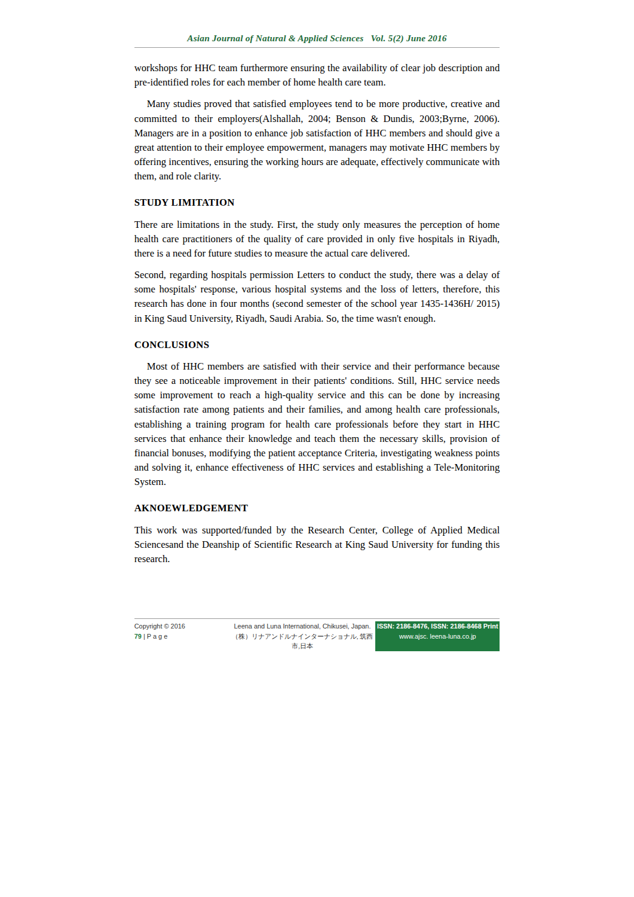Asian Journal of Natural & Applied Sciences Vol. 5(2) June 2016
workshops for HHC team furthermore ensuring the availability of clear job description and pre-identified roles for each member of home health care team.
Many studies proved that satisfied employees tend to be more productive, creative and committed to their employers(Alshallah, 2004; Benson & Dundis, 2003;Byrne, 2006). Managers are in a position to enhance job satisfaction of HHC members and should give a great attention to their employee empowerment, managers may motivate HHC members by offering incentives, ensuring the working hours are adequate, effectively communicate with them, and role clarity.
STUDY LIMITATION
There are limitations in the study. First, the study only measures the perception of home health care practitioners of the quality of care provided in only five hospitals in Riyadh, there is a need for future studies to measure the actual care delivered.
Second, regarding hospitals permission Letters to conduct the study, there was a delay of some hospitals' response, various hospital systems and the loss of letters, therefore, this research has done in four months (second semester of the school year 1435-1436H/ 2015) in King Saud University, Riyadh, Saudi Arabia. So, the time wasn't enough.
CONCLUSIONS
Most of HHC members are satisfied with their service and their performance because they see a noticeable improvement in their patients' conditions. Still, HHC service needs some improvement to reach a high-quality service and this can be done by increasing satisfaction rate among patients and their families, and among health care professionals, establishing a training program for health care professionals before they start in HHC services that enhance their knowledge and teach them the necessary skills, provision of financial bonuses, modifying the patient acceptance Criteria, investigating weakness points and solving it, enhance effectiveness of HHC services and establishing a Tele-Monitoring System.
AKNOEWLEDGEMENT
This work was supported/funded by the Research Center, College of Applied Medical Sciencesand the Deanship of Scientific Research at King Saud University for funding this research.
| Copyright © 2016 | Leena and Luna International, Chikusei, Japan. | ISSN: 2186-8476, ISSN: 2186-8468 Print |
| 79 / P a g e | （株）リナアンドルナインターナショナル, 筑西市,日本 | www.ajsc. leena-luna.co.jp |